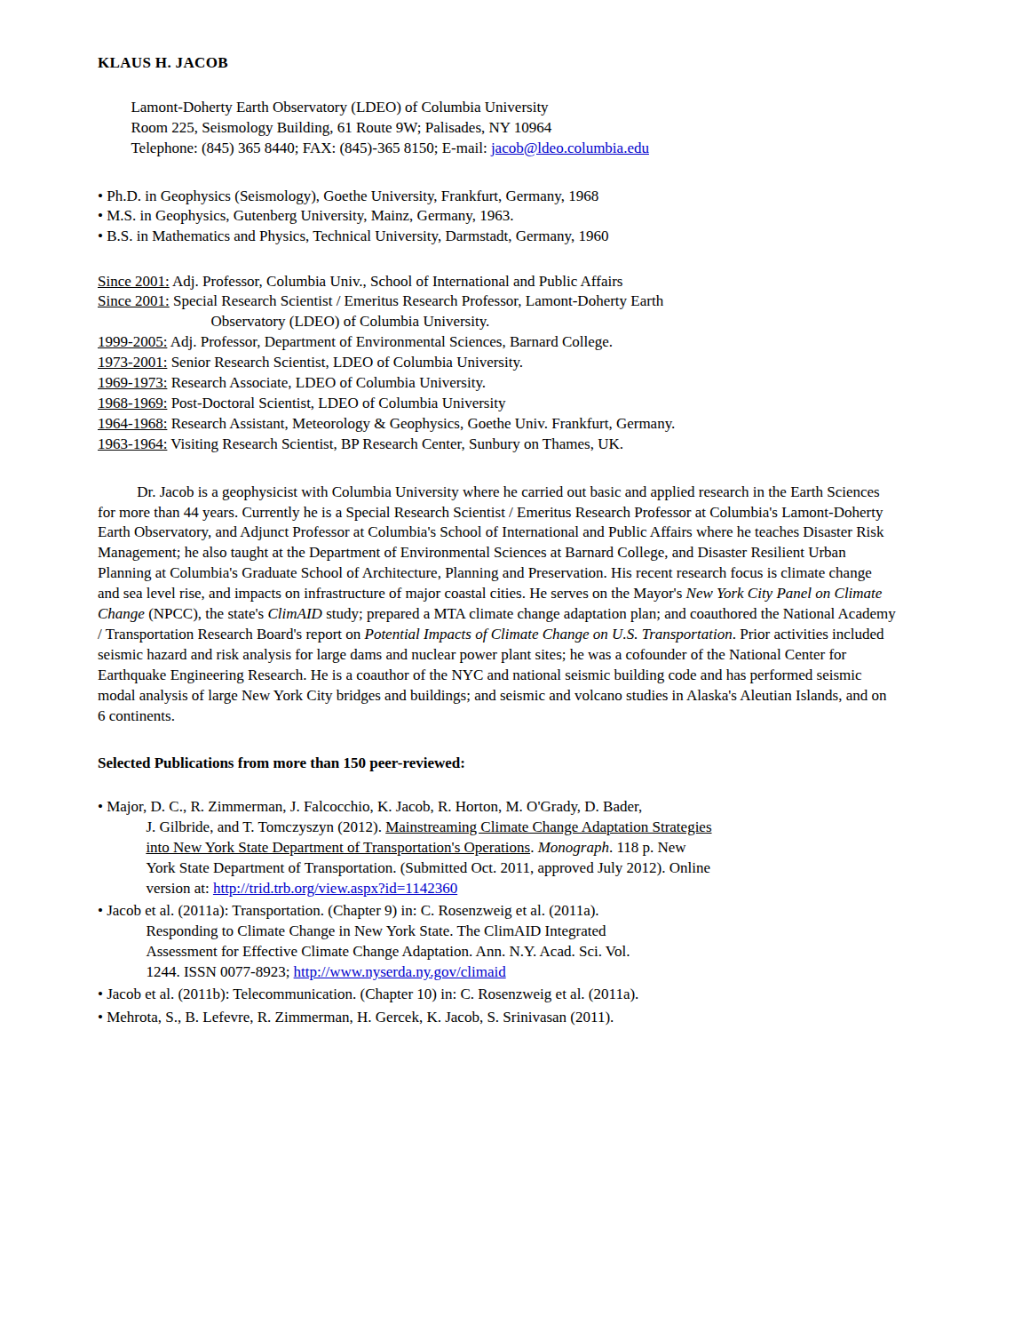KLAUS H. JACOB
Lamont-Doherty Earth Observatory (LDEO) of Columbia University
Room 225, Seismology Building, 61 Route 9W; Palisades, NY 10964
Telephone: (845) 365 8440; FAX: (845)-365 8150; E-mail: jacob@ldeo.columbia.edu
Ph.D. in Geophysics (Seismology), Goethe University, Frankfurt, Germany, 1968
M.S. in Geophysics, Gutenberg University, Mainz, Germany, 1963.
B.S. in Mathematics and Physics, Technical University, Darmstadt, Germany, 1960
Since 2001: Adj. Professor, Columbia Univ., School of International and Public Affairs
Since 2001: Special Research Scientist / Emeritus Research Professor, Lamont-Doherty Earth
Observatory (LDEO) of Columbia University.
1999-2005: Adj. Professor, Department of Environmental Sciences, Barnard College.
1973-2001: Senior Research Scientist, LDEO of Columbia University.
1969-1973: Research Associate, LDEO of Columbia University.
1968-1969: Post-Doctoral Scientist, LDEO of Columbia University
1964-1968: Research Assistant, Meteorology & Geophysics, Goethe Univ. Frankfurt, Germany.
1963-1964: Visiting Research Scientist, BP Research Center, Sunbury on Thames, UK.
Dr. Jacob is a geophysicist with Columbia University where he carried out basic and applied research in the Earth Sciences for more than 44 years. Currently he is a Special Research Scientist / Emeritus Research Professor at Columbia's Lamont-Doherty Earth Observatory, and Adjunct Professor at Columbia's School of International and Public Affairs where he teaches Disaster Risk Management; he also taught at the Department of Environmental Sciences at Barnard College, and Disaster Resilient Urban Planning at Columbia's Graduate School of Architecture, Planning and Preservation. His recent research focus is climate change and sea level rise, and impacts on infrastructure of major coastal cities. He serves on the Mayor's New York City Panel on Climate Change (NPCC), the state's ClimAID study; prepared a MTA climate change adaptation plan; and coauthored the National Academy / Transportation Research Board's report on Potential Impacts of Climate Change on U.S. Transportation. Prior activities included seismic hazard and risk analysis for large dams and nuclear power plant sites; he was a cofounder of the National Center for Earthquake Engineering Research. He is a coauthor of the NYC and national seismic building code and has performed seismic modal analysis of large New York City bridges and buildings; and seismic and volcano studies in Alaska's Aleutian Islands, and on 6 continents.
Selected Publications from more than 150 peer-reviewed:
Major, D. C., R. Zimmerman, J. Falcocchio, K. Jacob, R. Horton, M. O'Grady, D. Bader, J. Gilbride, and T. Tomczyszyn (2012). Mainstreaming Climate Change Adaptation Strategies into New York State Department of Transportation's Operations. Monograph. 118 p. New York State Department of Transportation. (Submitted Oct. 2011, approved July 2012). Online version at: http://trid.trb.org/view.aspx?id=1142360
Jacob et al. (2011a): Transportation. (Chapter 9) in: C. Rosenzweig et al. (2011a). Responding to Climate Change in New York State. The ClimAID Integrated Assessment for Effective Climate Change Adaptation. Ann. N.Y. Acad. Sci. Vol. 1244. ISSN 0077-8923; http://www.nyserda.ny.gov/climaid
Jacob et al. (2011b): Telecommunication. (Chapter 10) in: C. Rosenzweig et al. (2011a).
Mehrota, S., B. Lefevre, R. Zimmerman, H. Gercek, K. Jacob, S. Srinivasan (2011).